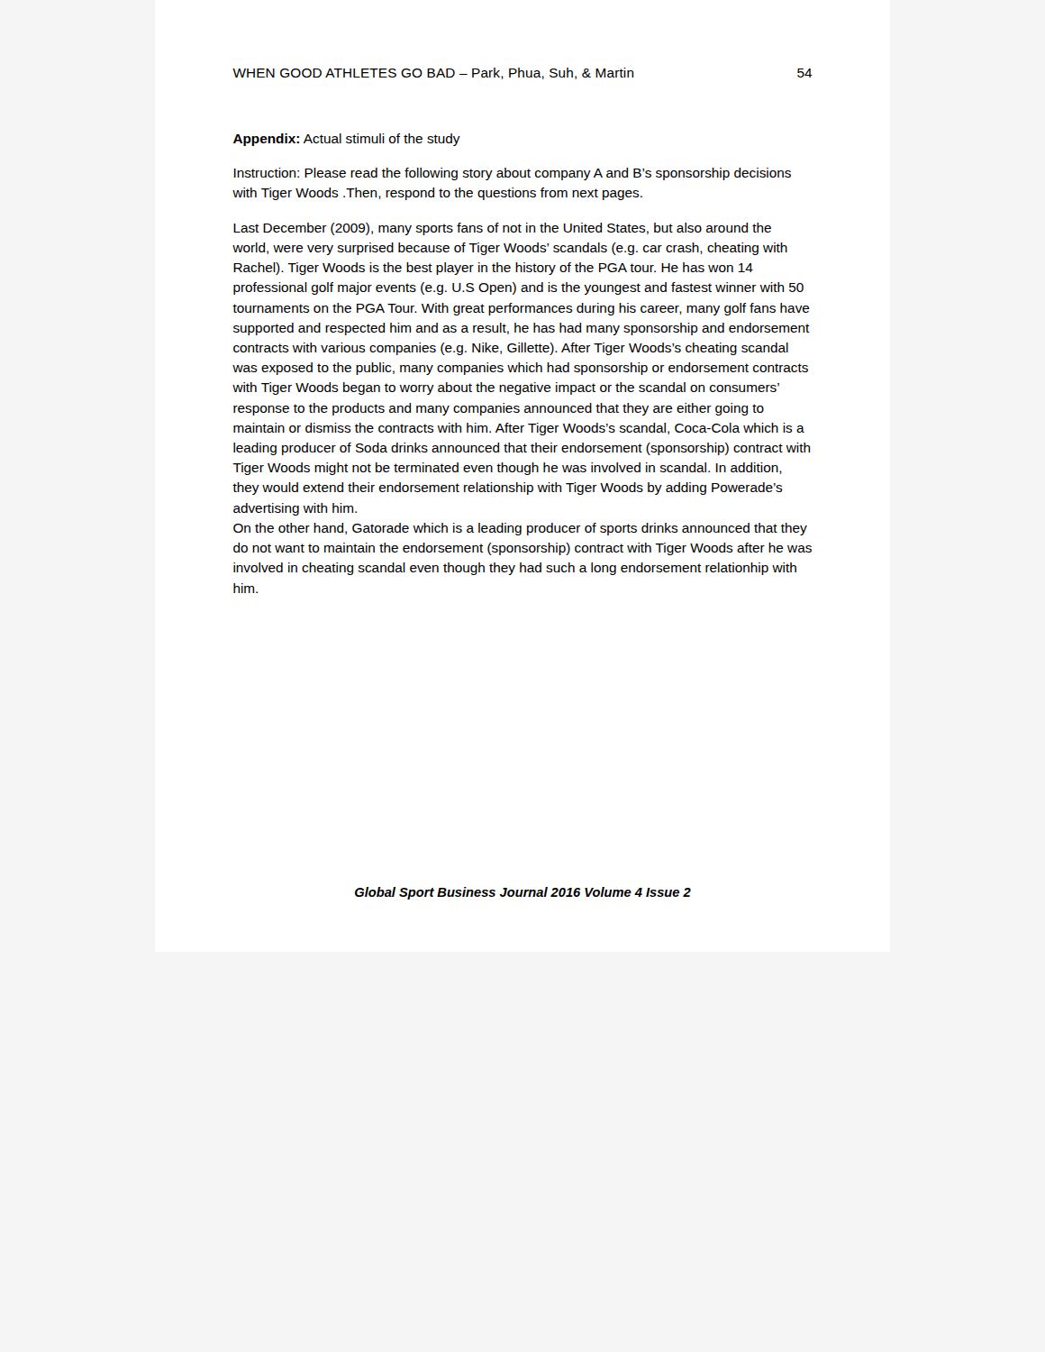WHEN GOOD ATHLETES GO BAD – Park, Phua, Suh, & Martin 54
Appendix: Actual stimuli of the study
Instruction: Please read the following story about company A and B’s sponsorship decisions with Tiger Woods .Then, respond to the questions from next pages.
Last December (2009), many sports fans of not in the United States, but also around the world, were very surprised because of Tiger Woods’ scandals (e.g. car crash, cheating with Rachel). Tiger Woods is the best player in the history of the PGA tour. He has won 14 professional golf major events (e.g. U.S Open) and is the youngest and fastest winner with 50 tournaments on the PGA Tour. With great performances during his career, many golf fans have supported and respected him and as a result, he has had many sponsorship and endorsement contracts with various companies (e.g. Nike, Gillette). After Tiger Woods’s cheating scandal was exposed to the public, many companies which had sponsorship or endorsement contracts with Tiger Woods began to worry about the negative impact or the scandal on consumers’ response to the products and many companies announced that they are either going to maintain or dismiss the contracts with him. After Tiger Woods’s scandal, Coca-Cola which is a leading producer of Soda drinks announced that their endorsement (sponsorship) contract with Tiger Woods might not be terminated even though he was involved in scandal. In addition, they would extend their endorsement relationship with Tiger Woods by adding Powerade’s advertising with him.
On the other hand, Gatorade which is a leading producer of sports drinks announced that they do not want to maintain the endorsement (sponsorship) contract with Tiger Woods after he was involved in cheating scandal even though they had such a long endorsement relationhip with him.
Global Sport Business Journal 2016 Volume 4 Issue 2